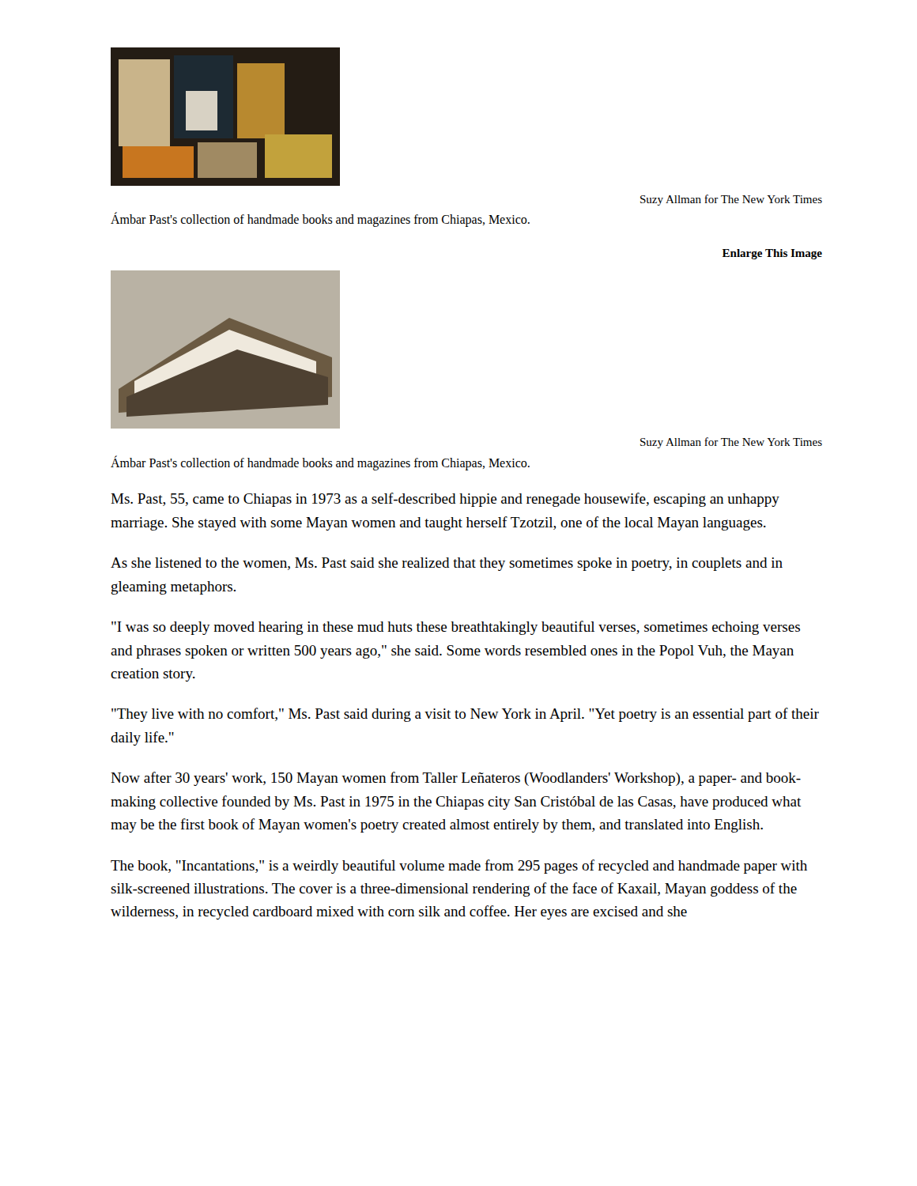Suzy Allman for The New York Times
Ámbar Past's collection of handmade books and magazines from Chiapas, Mexico.
Enlarge This Image
Suzy Allman for The New York Times
Ámbar Past's collection of handmade books and magazines from Chiapas, Mexico.
Ms. Past, 55, came to Chiapas in 1973 as a self-described hippie and renegade housewife, escaping an unhappy marriage. She stayed with some Mayan women and taught herself Tzotzil, one of the local Mayan languages.
As she listened to the women, Ms. Past said she realized that they sometimes spoke in poetry, in couplets and in gleaming metaphors.
"I was so deeply moved hearing in these mud huts these breathtakingly beautiful verses, sometimes echoing verses and phrases spoken or written 500 years ago," she said. Some words resembled ones in the Popol Vuh, the Mayan creation story.
"They live with no comfort," Ms. Past said during a visit to New York in April. "Yet poetry is an essential part of their daily life."
Now after 30 years' work, 150 Mayan women from Taller Leñateros (Woodlanders' Workshop), a paper- and book-making collective founded by Ms. Past in 1975 in the Chiapas city San Cristóbal de las Casas, have produced what may be the first book of Mayan women's poetry created almost entirely by them, and translated into English.
The book, "Incantations," is a weirdly beautiful volume made from 295 pages of recycled and handmade paper with silk-screened illustrations. The cover is a three-dimensional rendering of the face of Kaxail, Mayan goddess of the wilderness, in recycled cardboard mixed with corn silk and coffee. Her eyes are excised and she